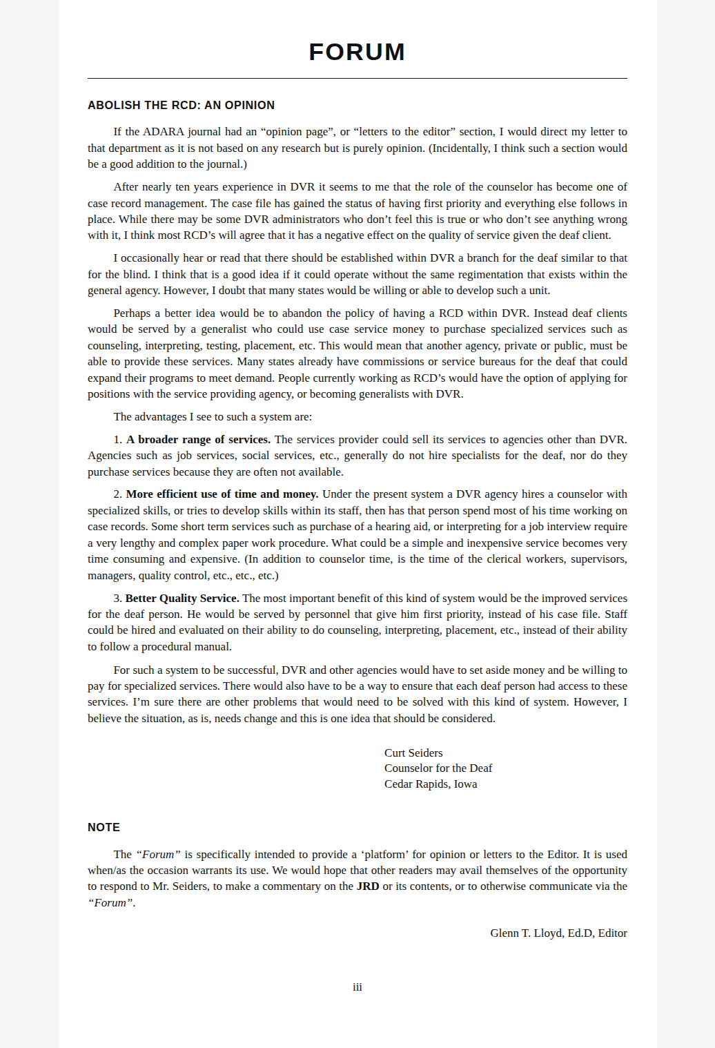FORUM
ABOLISH THE RCD: AN OPINION
If the ADARA journal had an “opinion page”, or “letters to the editor” section, I would direct my letter to that department as it is not based on any research but is purely opinion. (Incidentally, I think such a section would be a good addition to the journal.)
After nearly ten years experience in DVR it seems to me that the role of the counselor has become one of case record management. The case file has gained the status of having first priority and everything else follows in place. While there may be some DVR administrators who don’t feel this is true or who don’t see anything wrong with it, I think most RCD’s will agree that it has a negative effect on the quality of service given the deaf client.
I occasionally hear or read that there should be established within DVR a branch for the deaf similar to that for the blind. I think that is a good idea if it could operate without the same regimentation that exists within the general agency. However, I doubt that many states would be willing or able to develop such a unit.
Perhaps a better idea would be to abandon the policy of having a RCD within DVR. Instead deaf clients would be served by a generalist who could use case service money to purchase specialized services such as counseling, interpreting, testing, placement, etc. This would mean that another agency, private or public, must be able to provide these services. Many states already have commissions or service bureaus for the deaf that could expand their programs to meet demand. People currently working as RCD’s would have the option of applying for positions with the service providing agency, or becoming generalists with DVR.
The advantages I see to such a system are:
A broader range of services. The services provider could sell its services to agencies other than DVR. Agencies such as job services, social services, etc., generally do not hire specialists for the deaf, nor do they purchase services because they are often not available.
More efficient use of time and money. Under the present system a DVR agency hires a counselor with specialized skills, or tries to develop skills within its staff, then has that person spend most of his time working on case records. Some short term services such as purchase of a hearing aid, or interpreting for a job interview require a very lengthy and complex paper work procedure. What could be a simple and inexpensive service becomes very time consuming and expensive. (In addition to counselor time, is the time of the clerical workers, supervisors, managers, quality control, etc., etc., etc.)
Better Quality Service. The most important benefit of this kind of system would be the improved services for the deaf person. He would be served by personnel that give him first priority, instead of his case file. Staff could be hired and evaluated on their ability to do counseling, interpreting, placement, etc., instead of their ability to follow a procedural manual.
For such a system to be successful, DVR and other agencies would have to set aside money and be willing to pay for specialized services. There would also have to be a way to ensure that each deaf person had access to these services. I’m sure there are other problems that would need to be solved with this kind of system. However, I believe the situation, as is, needs change and this is one idea that should be considered.
Curt Seiders Counselor for the Deaf Cedar Rapids, Iowa
NOTE
The “Forum” is specifically intended to provide a ‘platform’ for opinion or letters to the Editor. It is used when/as the occasion warrants its use. We would hope that other readers may avail themselves of the opportunity to respond to Mr. Seiders, to make a commentary on the JRD or its contents, or to otherwise communicate via the “Forum”.
Glenn T. Lloyd, Ed.D, Editor
iii